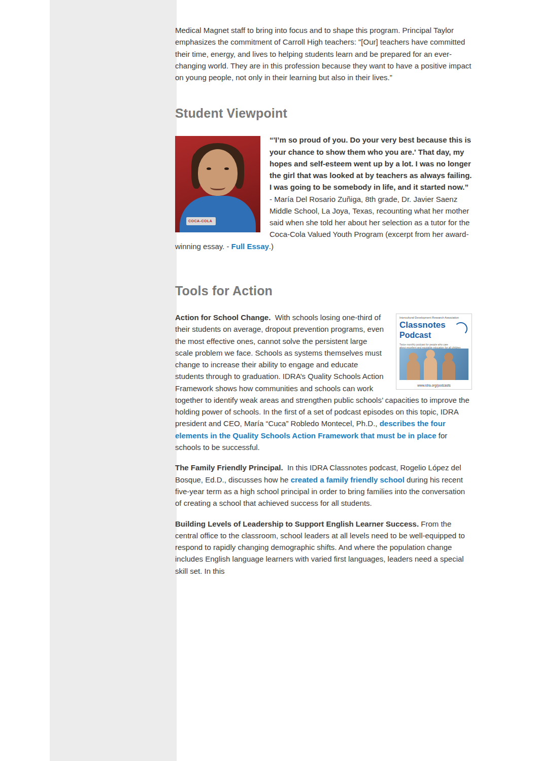Medical Magnet staff to bring into focus and to shape this program. Principal Taylor emphasizes the commitment of Carroll High teachers: "[Our] teachers have committed their time, energy, and lives to helping students learn and be prepared for an ever-changing world. They are in this profession because they want to have a positive impact on young people, not only in their learning but also in their lives.”
Student Viewpoint
COCA-COLA
“'I’m so proud of you. Do your very best because this is your chance to show them who you are.' That day, my hopes and self-esteem went up by a lot. I was no longer the girl that was looked at by teachers as always failing. I was going to be somebody in life, and it started now.” - María Del Rosario Zuñiga, 8th grade, Dr. Javier Saenz Middle School, La Joya, Texas, recounting what her mother said when she told her about her selection as a tutor for the Coca-Cola Valued Youth Program (excerpt from her award-winning essay. - Full Essay.)
Tools for Action
Intercultural Development Research Association
Classnotes
Podcast
Twice monthly podcast for people who care
about excellent and equitable education for all children
www.idra.org/podcasts
Action for School Change. With schools losing one-third of their students on average, dropout prevention programs, even the most effective ones, cannot solve the persistent large scale problem we face. Schools as systems themselves must change to increase their ability to engage and educate students through to graduation. IDRA’s Quality Schools Action Framework shows how communities and schools can work together to identify weak areas and strengthen public schools’ capacities to improve the holding power of schools. In the first of a set of podcast episodes on this topic, IDRA president and CEO, María “Cuca” Robledo Montecel, Ph.D., describes the four elements in the Quality Schools Action Framework that must be in place for schools to be successful.
The Family Friendly Principal. In this IDRA Classnotes podcast, Rogelio López del Bosque, Ed.D., discusses how he created a family friendly school during his recent five-year term as a high school principal in order to bring families into the conversation of creating a school that achieved success for all students.
Building Levels of Leadership to Support English Learner Success. From the central office to the classroom, school leaders at all levels need to be well-equipped to respond to rapidly changing demographic shifts. And where the population change includes English language learners with varied first languages, leaders need a special skill set. In this